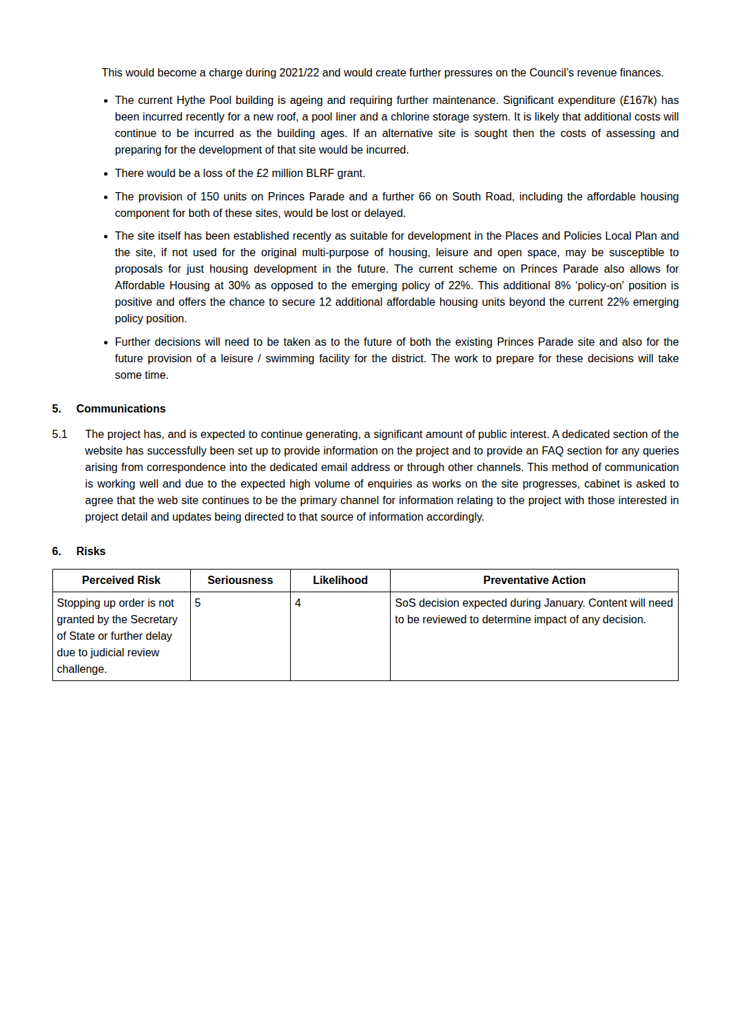This would become a charge during 2021/22 and would create further pressures on the Council’s revenue finances.
The current Hythe Pool building is ageing and requiring further maintenance. Significant expenditure (£167k) has been incurred recently for a new roof, a pool liner and a chlorine storage system. It is likely that additional costs will continue to be incurred as the building ages. If an alternative site is sought then the costs of assessing and preparing for the development of that site would be incurred.
There would be a loss of the £2 million BLRF grant.
The provision of 150 units on Princes Parade and a further 66 on South Road, including the affordable housing component for both of these sites, would be lost or delayed.
The site itself has been established recently as suitable for development in the Places and Policies Local Plan and the site, if not used for the original multi-purpose of housing, leisure and open space, may be susceptible to proposals for just housing development in the future. The current scheme on Princes Parade also allows for Affordable Housing at 30% as opposed to the emerging policy of 22%. This additional 8% ‘policy-on’ position is positive and offers the chance to secure 12 additional affordable housing units beyond the current 22% emerging policy position.
Further decisions will need to be taken as to the future of both the existing Princes Parade site and also for the future provision of a leisure / swimming facility for the district. The work to prepare for these decisions will take some time.
5. Communications
5.1
The project has, and is expected to continue generating, a significant amount of public interest. A dedicated section of the website has successfully been set up to provide information on the project and to provide an FAQ section for any queries arising from correspondence into the dedicated email address or through other channels. This method of communication is working well and due to the expected high volume of enquiries as works on the site progresses, cabinet is asked to agree that the web site continues to be the primary channel for information relating to the project with those interested in project detail and updates being directed to that source of information accordingly.
6. Risks
| Perceived Risk | Seriousness | Likelihood | Preventative Action |
| --- | --- | --- | --- |
| Stopping up order is not granted by the Secretary of State or further delay due to judicial review challenge. | 5 | 4 | SoS decision expected during January. Content will need to be reviewed to determine impact of any decision. |